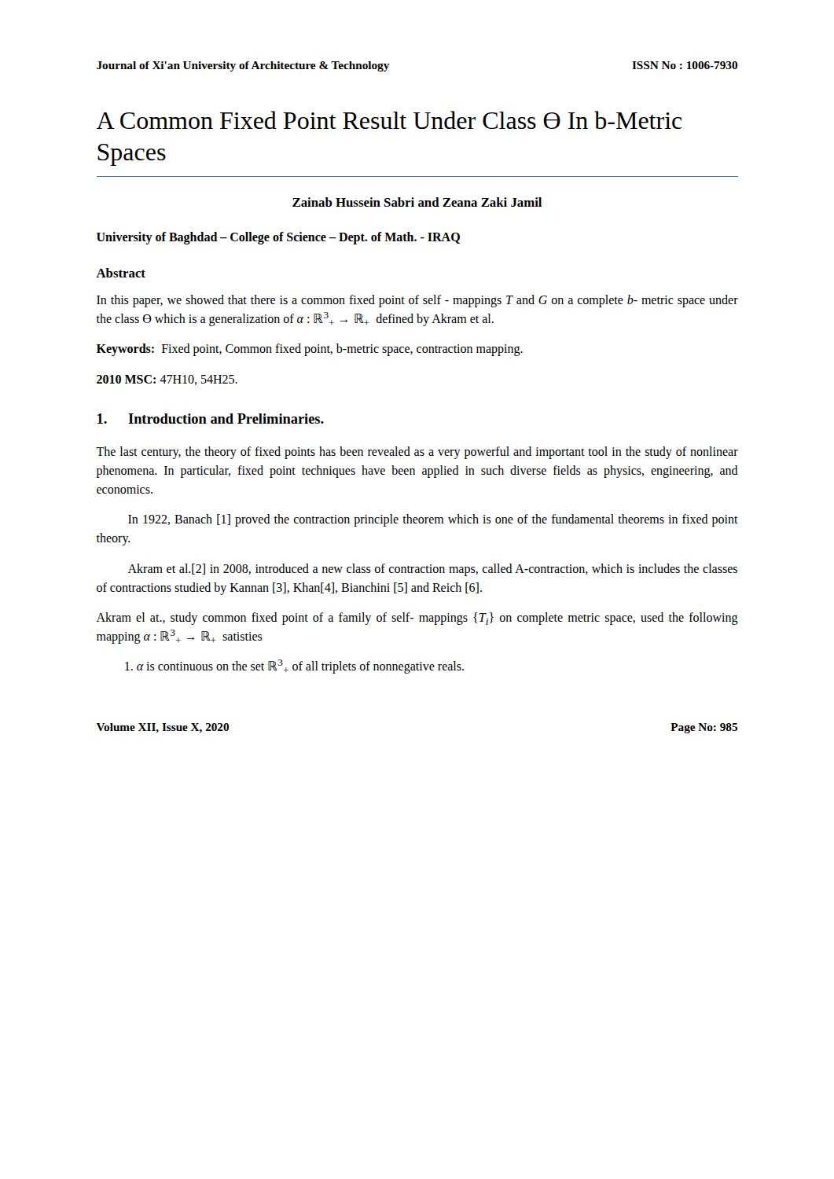Journal of Xi'an University of Architecture & Technology ISSN No : 1006-7930
A Common Fixed Point Result Under Class Ө In b-Metric Spaces
Zainab Hussein Sabri and Zeana Zaki Jamil
University of Baghdad – College of Science – Dept. of Math. - IRAQ
Abstract
In this paper, we showed that there is a common fixed point of self - mappings T and G on a complete b- metric space under the class Ө which is a generalization of α : ℝ3+ → ℝ+ defined by Akram et al.
Keywords: Fixed point, Common fixed point, b-metric space, contraction mapping.
2010 MSC: 47H10, 54H25.
1. Introduction and Preliminaries.
The last century, the theory of fixed points has been revealed as a very powerful and important tool in the study of nonlinear phenomena. In particular, fixed point techniques have been applied in such diverse fields as physics, engineering, and economics.
In 1922, Banach [1] proved the contraction principle theorem which is one of the fundamental theorems in fixed point theory.
Akram et al.[2] in 2008, introduced a new class of contraction maps, called A-contraction, which is includes the classes of contractions studied by Kannan [3], Khan[4], Bianchini [5] and Reich [6].
Akram el at., study common fixed point of a family of self- mappings {Ti} on complete metric space, used the following mapping α : ℝ3+ → ℝ+ satisties
α is continuous on the set ℝ3+ of all triplets of nonnegative reals.
Volume XII, Issue X, 2020 Page No: 985